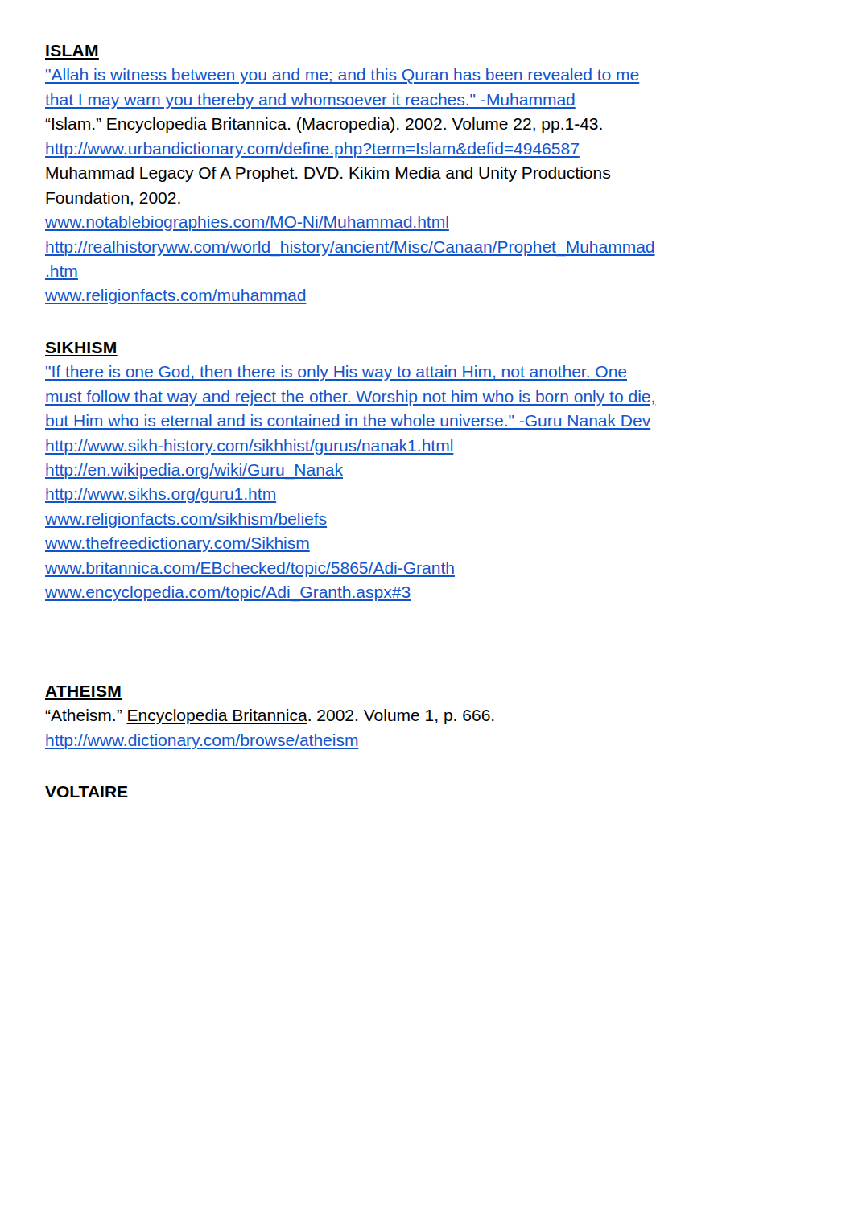ISLAM
"Allah is witness between you and me; and this Quran has been revealed to me that I may warn you thereby and whomsoever it reaches." -Muhammad
“Islam.” Encyclopedia Britannica. (Macropedia). 2002. Volume 22, pp.1-43.
http://www.urbandictionary.com/define.php?term=Islam&defid=4946587
Muhammad Legacy Of A Prophet. DVD. Kikim Media and Unity Productions Foundation, 2002.
www.notablebiographies.com/MO-Ni/Muhammad.html
http://realhistoryww.com/world_history/ancient/Misc/Canaan/Prophet_Muhammad.htm
www.religionfacts.com/muhammad
SIKHISM
"If there is one God, then there is only His way to attain Him, not another. One must follow that way and reject the other. Worship not him who is born only to die, but Him who is eternal and is contained in the whole universe." -Guru Nanak Dev
http://www.sikh-history.com/sikhhist/gurus/nanak1.html
http://en.wikipedia.org/wiki/Guru_Nanak
http://www.sikhs.org/guru1.htm
www.religionfacts.com/sikhism/beliefs
www.thefreedictionary.com/Sikhism
www.britannica.com/EBchecked/topic/5865/Adi-Granth
www.encyclopedia.com/topic/Adi_Granth.aspx#3
ATHEISM
“Atheism.” Encyclopedia Britannica. 2002. Volume 1, p. 666.
http://www.dictionary.com/browse/atheism
VOLTAIRE